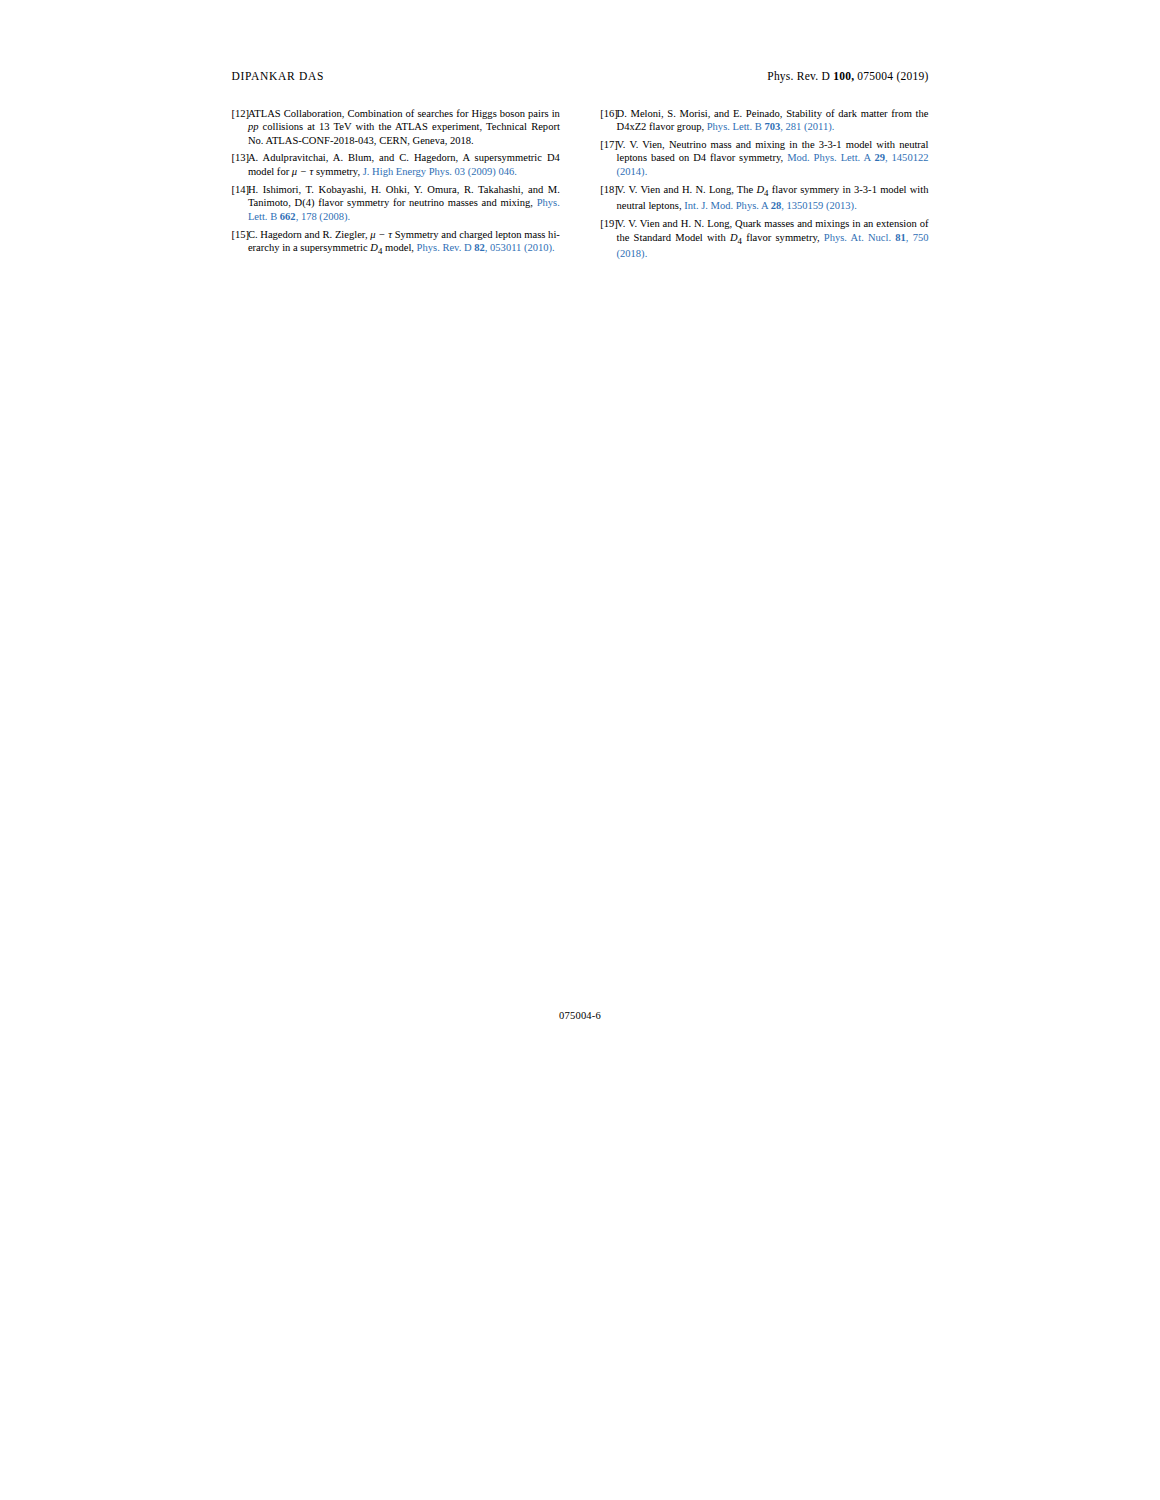Dipankar Das
Phys. Rev. D 100, 075004 (2019)
[12] ATLAS Collaboration, Combination of searches for Higgs boson pairs in pp collisions at 13 TeV with the ATLAS experiment, Technical Report No. ATLAS-CONF-2018-043, CERN, Geneva, 2018.
[13] A. Adulpravitchai, A. Blum, and C. Hagedorn, A supersymmetric D4 model for μ − τ symmetry, J. High Energy Phys. 03 (2009) 046.
[14] H. Ishimori, T. Kobayashi, H. Ohki, Y. Omura, R. Takahashi, and M. Tanimoto, D(4) flavor symmetry for neutrino masses and mixing, Phys. Lett. B 662, 178 (2008).
[15] C. Hagedorn and R. Ziegler, μ − τ Symmetry and charged lepton mass hierarchy in a supersymmetric D4 model, Phys. Rev. D 82, 053011 (2010).
[16] D. Meloni, S. Morisi, and E. Peinado, Stability of dark matter from the D4xZ2 flavor group, Phys. Lett. B 703, 281 (2011).
[17] V. V. Vien, Neutrino mass and mixing in the 3-3-1 model with neutral leptons based on D4 flavor symmetry, Mod. Phys. Lett. A 29, 1450122 (2014).
[18] V. V. Vien and H. N. Long, The D4 flavor symmery in 3-3-1 model with neutral leptons, Int. J. Mod. Phys. A 28, 1350159 (2013).
[19] V. V. Vien and H. N. Long, Quark masses and mixings in an extension of the Standard Model with D4 flavor symmetry, Phys. At. Nucl. 81, 750 (2018).
075004-6